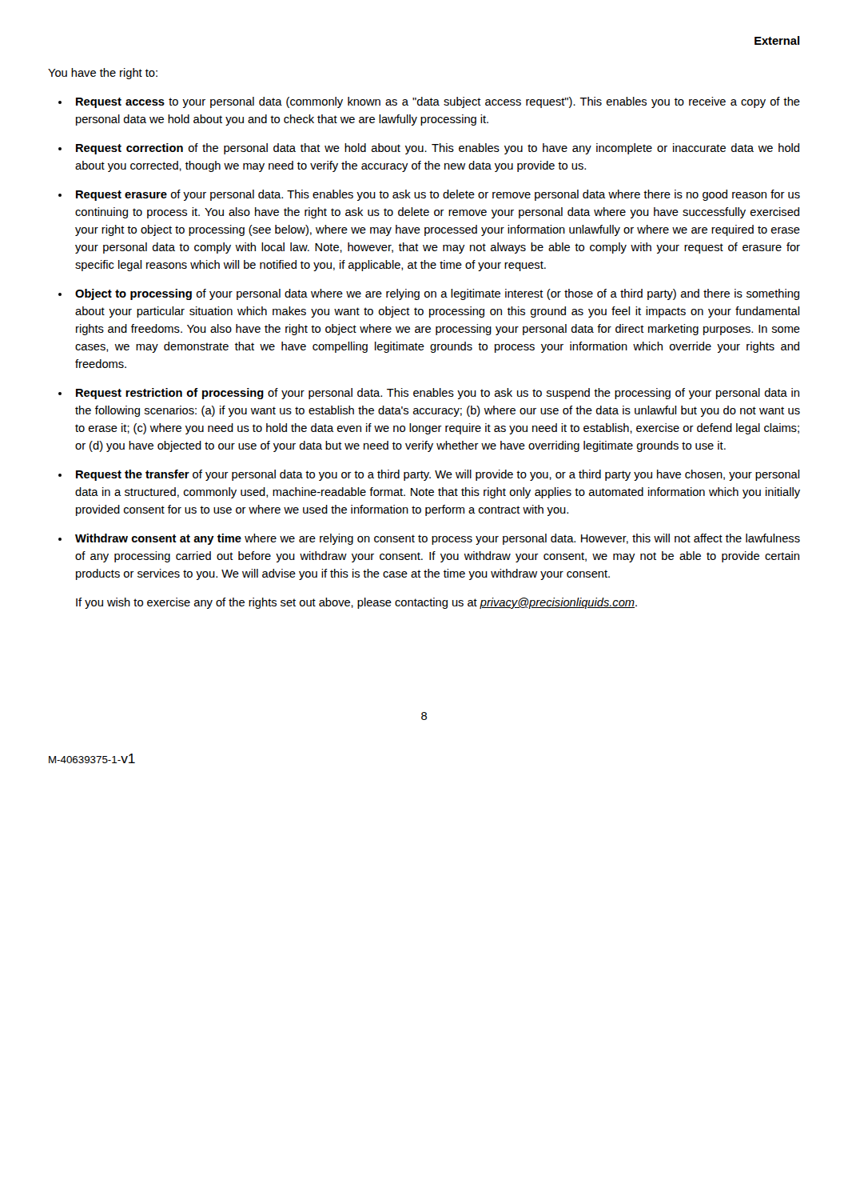External
You have the right to:
Request access to your personal data (commonly known as a "data subject access request"). This enables you to receive a copy of the personal data we hold about you and to check that we are lawfully processing it.
Request correction of the personal data that we hold about you. This enables you to have any incomplete or inaccurate data we hold about you corrected, though we may need to verify the accuracy of the new data you provide to us.
Request erasure of your personal data. This enables you to ask us to delete or remove personal data where there is no good reason for us continuing to process it. You also have the right to ask us to delete or remove your personal data where you have successfully exercised your right to object to processing (see below), where we may have processed your information unlawfully or where we are required to erase your personal data to comply with local law. Note, however, that we may not always be able to comply with your request of erasure for specific legal reasons which will be notified to you, if applicable, at the time of your request.
Object to processing of your personal data where we are relying on a legitimate interest (or those of a third party) and there is something about your particular situation which makes you want to object to processing on this ground as you feel it impacts on your fundamental rights and freedoms. You also have the right to object where we are processing your personal data for direct marketing purposes. In some cases, we may demonstrate that we have compelling legitimate grounds to process your information which override your rights and freedoms.
Request restriction of processing of your personal data. This enables you to ask us to suspend the processing of your personal data in the following scenarios: (a) if you want us to establish the data's accuracy; (b) where our use of the data is unlawful but you do not want us to erase it; (c) where you need us to hold the data even if we no longer require it as you need it to establish, exercise or defend legal claims; or (d) you have objected to our use of your data but we need to verify whether we have overriding legitimate grounds to use it.
Request the transfer of your personal data to you or to a third party. We will provide to you, or a third party you have chosen, your personal data in a structured, commonly used, machine-readable format. Note that this right only applies to automated information which you initially provided consent for us to use or where we used the information to perform a contract with you.
Withdraw consent at any time where we are relying on consent to process your personal data. However, this will not affect the lawfulness of any processing carried out before you withdraw your consent. If you withdraw your consent, we may not be able to provide certain products or services to you. We will advise you if this is the case at the time you withdraw your consent.
If you wish to exercise any of the rights set out above, please contacting us at privacy@precisionliquids.com.
8
M-40639375-1-v1